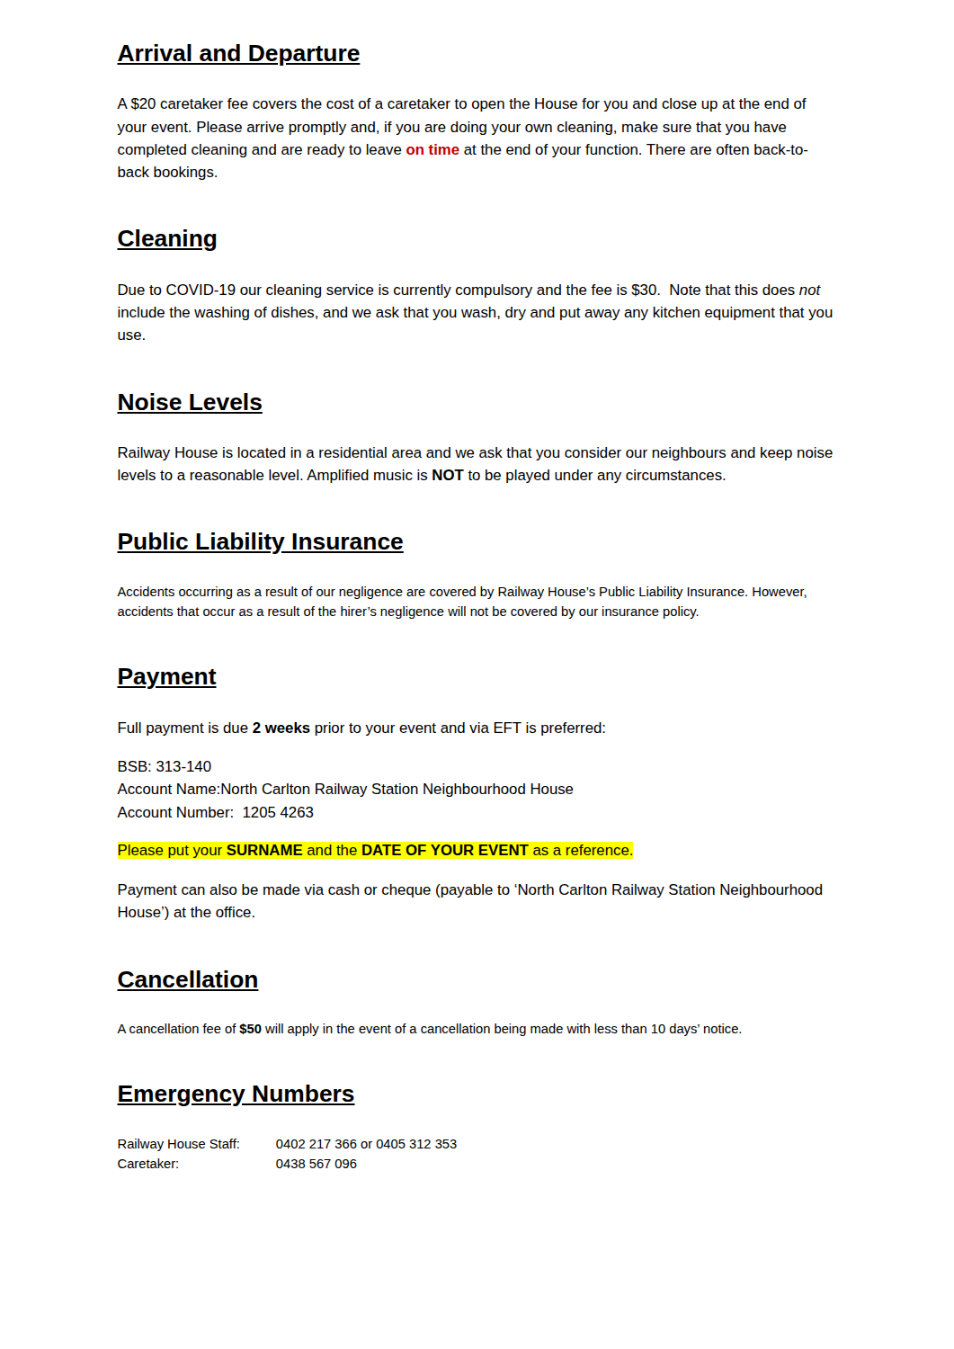Arrival and Departure
A $20 caretaker fee covers the cost of a caretaker to open the House for you and close up at the end of your event. Please arrive promptly and, if you are doing your own cleaning, make sure that you have completed cleaning and are ready to leave on time at the end of your function. There are often back-to-back bookings.
Cleaning
Due to COVID-19 our cleaning service is currently compulsory and the fee is $30. Note that this does not include the washing of dishes, and we ask that you wash, dry and put away any kitchen equipment that you use.
Noise Levels
Railway House is located in a residential area and we ask that you consider our neighbours and keep noise levels to a reasonable level. Amplified music is NOT to be played under any circumstances.
Public Liability Insurance
Accidents occurring as a result of our negligence are covered by Railway House’s Public Liability Insurance. However, accidents that occur as a result of the hirer’s negligence will not be covered by our insurance policy.
Payment
Full payment is due 2 weeks prior to your event and via EFT is preferred:
BSB: 313-140
Account Name:North Carlton Railway Station Neighbourhood House
Account Number: 1205 4263
Please put your SURNAME and the DATE OF YOUR EVENT as a reference.
Payment can also be made via cash or cheque (payable to ‘North Carlton Railway Station Neighbourhood House’) at the office.
Cancellation
A cancellation fee of $50 will apply in the event of a cancellation being made with less than 10 days’ notice.
Emergency Numbers
| Railway House Staff: | 0402 217 366 or 0405 312 353 |
| Caretaker: | 0438 567 096 |